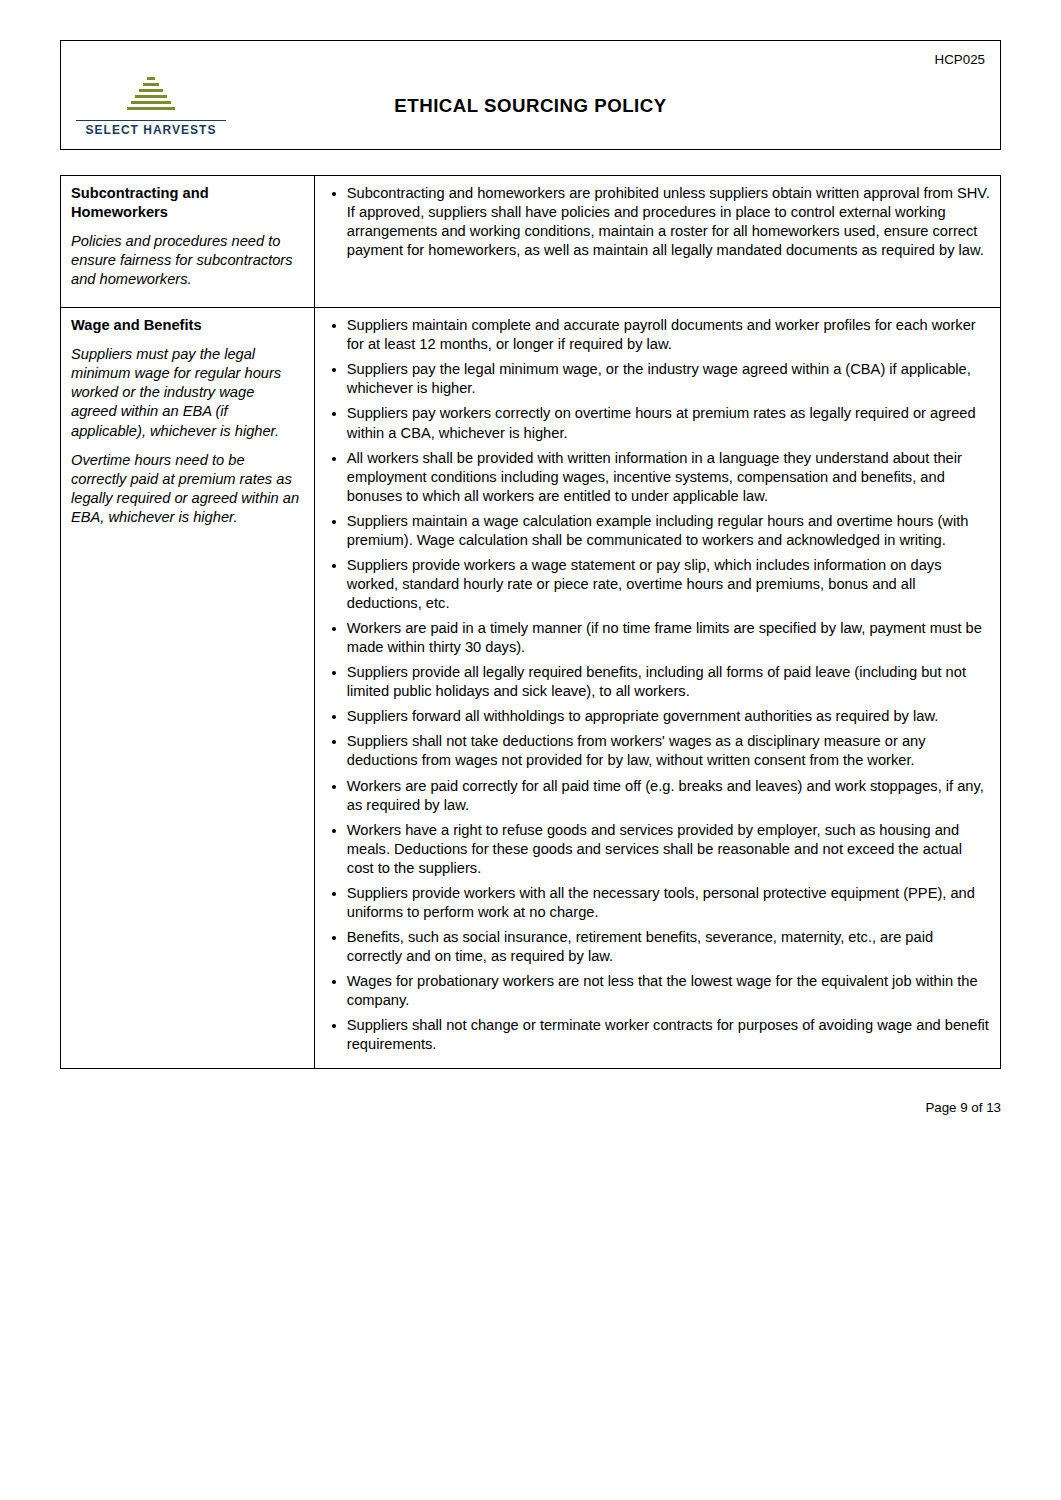HCP025
SELECT HARVESTS
ETHICAL SOURCING POLICY
| Subcontracting and Homeworkers Policies and procedures need to ensure fairness for subcontractors and homeworkers. | Subcontracting and homeworkers are prohibited unless suppliers obtain written approval from SHV. If approved, suppliers shall have policies and procedures in place to control external working arrangements and working conditions, maintain a roster for all homeworkers used, ensure correct payment for homeworkers, as well as maintain all legally mandated documents as required by law. |
| Wage and Benefits Suppliers must pay the legal minimum wage for regular hours worked or the industry wage agreed within an EBA (if applicable), whichever is higher. Overtime hours need to be correctly paid at premium rates as legally required or agreed within an EBA, whichever is higher. | Suppliers maintain complete and accurate payroll documents and worker profiles for each worker for at least 12 months, or longer if required by law. Suppliers pay the legal minimum wage, or the industry wage agreed within a (CBA) if applicable, whichever is higher. Suppliers pay workers correctly on overtime hours at premium rates as legally required or agreed within a CBA, whichever is higher. All workers shall be provided with written information in a language they understand about their employment conditions including wages, incentive systems, compensation and benefits, and bonuses to which all workers are entitled to under applicable law. Suppliers maintain a wage calculation example including regular hours and overtime hours (with premium). Wage calculation shall be communicated to workers and acknowledged in writing. Suppliers provide workers a wage statement or pay slip, which includes information on days worked, standard hourly rate or piece rate, overtime hours and premiums, bonus and all deductions, etc. Workers are paid in a timely manner (if no time frame limits are specified by law, payment must be made within thirty 30 days). Suppliers provide all legally required benefits, including all forms of paid leave (including but not limited public holidays and sick leave), to all workers. Suppliers forward all withholdings to appropriate government authorities as required by law. Suppliers shall not take deductions from workers' wages as a disciplinary measure or any deductions from wages not provided for by law, without written consent from the worker. Workers are paid correctly for all paid time off (e.g. breaks and leaves) and work stoppages, if any, as required by law. Workers have a right to refuse goods and services provided by employer, such as housing and meals. Deductions for these goods and services shall be reasonable and not exceed the actual cost to the suppliers. Suppliers provide workers with all the necessary tools, personal protective equipment (PPE), and uniforms to perform work at no charge. Benefits, such as social insurance, retirement benefits, severance, maternity, etc., are paid correctly and on time, as required by law. Wages for probationary workers are not less that the lowest wage for the equivalent job within the company. Suppliers shall not change or terminate worker contracts for purposes of avoiding wage and benefit requirements. |
Page 9 of 13